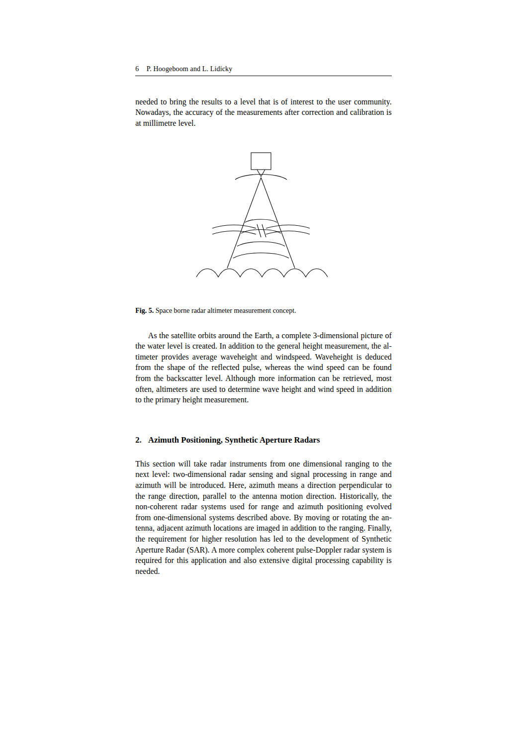6 P. Hoogeboom and L. Lidicky
needed to bring the results to a level that is of interest to the user community. Nowadays, the accuracy of the measurements after correction and calibration is at millimetre level.
Fig. 5. Space borne radar altimeter measurement concept.
As the satellite orbits around the Earth, a complete 3-dimensional picture of the water level is created. In addition to the general height measurement, the altimeter provides average waveheight and windspeed. Waveheight is deduced from the shape of the reflected pulse, whereas the wind speed can be found from the backscatter level. Although more information can be retrieved, most often, altimeters are used to determine wave height and wind speed in addition to the primary height measurement.
2. Azimuth Positioning, Synthetic Aperture Radars
This section will take radar instruments from one dimensional ranging to the next level: two-dimensional radar sensing and signal processing in range and azimuth will be introduced. Here, azimuth means a direction perpendicular to the range direction, parallel to the antenna motion direction. Historically, the non-coherent radar systems used for range and azimuth positioning evolved from one-dimensional systems described above. By moving or rotating the antenna, adjacent azimuth locations are imaged in addition to the ranging. Finally, the requirement for higher resolution has led to the development of Synthetic Aperture Radar (SAR). A more complex coherent pulse-Doppler radar system is required for this application and also extensive digital processing capability is needed.